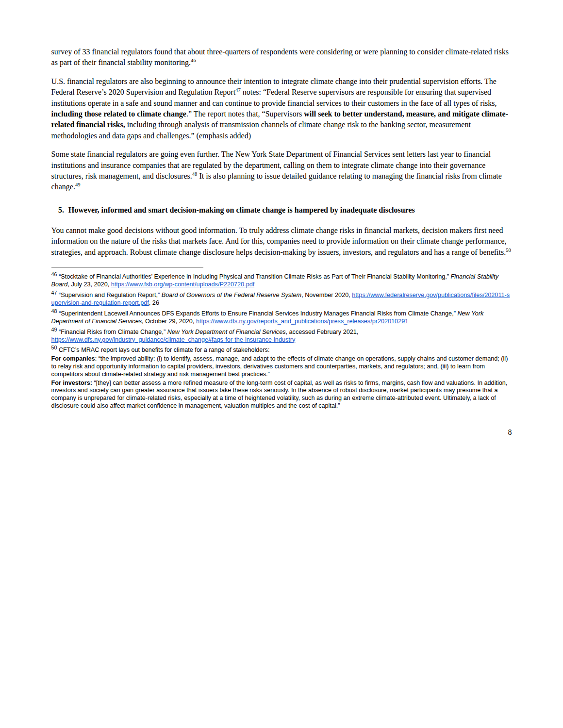survey of 33 financial regulators found that about three-quarters of respondents were considering or were planning to consider climate-related risks as part of their financial stability monitoring.46
U.S. financial regulators are also beginning to announce their intention to integrate climate change into their prudential supervision efforts. The Federal Reserve’s 2020 Supervision and Regulation Report47 notes: “Federal Reserve supervisors are responsible for ensuring that supervised institutions operate in a safe and sound manner and can continue to provide financial services to their customers in the face of all types of risks, including those related to climate change.” The report notes that, “Supervisors will seek to better understand, measure, and mitigate climate-related financial risks, including through analysis of transmission channels of climate change risk to the banking sector, measurement methodologies and data gaps and challenges.” (emphasis added)
Some state financial regulators are going even further. The New York State Department of Financial Services sent letters last year to financial institutions and insurance companies that are regulated by the department, calling on them to integrate climate change into their governance structures, risk management, and disclosures.48 It is also planning to issue detailed guidance relating to managing the financial risks from climate change.49
5. However, informed and smart decision-making on climate change is hampered by inadequate disclosures
You cannot make good decisions without good information. To truly address climate change risks in financial markets, decision makers first need information on the nature of the risks that markets face. And for this, companies need to provide information on their climate change performance, strategies, and approach. Robust climate change disclosure helps decision-making by issuers, investors, and regulators and has a range of benefits.50
46 “Stocktake of Financial Authorities’ Experience in Including Physical and Transition Climate Risks as Part of Their Financial Stability Monitoring,” Financial Stability Board, July 23, 2020, https://www.fsb.org/wp-content/uploads/P220720.pdf
47 “Supervision and Regulation Report,” Board of Governors of the Federal Reserve System, November 2020, https://www.federalreserve.gov/publications/files/202011-supervision-and-regulation-report.pdf, 26
48 “Superintendent Lacewell Announces DFS Expands Efforts to Ensure Financial Services Industry Manages Financial Risks from Climate Change,” New York Department of Financial Services, October 29, 2020, https://www.dfs.ny.gov/reports_and_publications/press_releases/pr202010291
49 “Financial Risks from Climate Change,” New York Department of Financial Services, accessed February 2021,
https://www.dfs.ny.gov/industry_guidance/climate_change#faqs-for-the-insurance-industry
50 CFTC’s MRAC report lays out benefits for climate for a range of stakeholders:
For companies: “the improved ability: (i) to identify, assess, manage, and adapt to the effects of climate change on operations, supply chains and customer demand; (ii) to relay risk and opportunity information to capital providers, investors, derivatives customers and counterparties, markets, and regulators; and, (iii) to learn from competitors about climate-related strategy and risk management best practices.”
For investors: “[they] can better assess a more refined measure of the long-term cost of capital, as well as risks to firms, margins, cash flow and valuations. In addition, investors and society can gain greater assurance that issuers take these risks seriously. In the absence of robust disclosure, market participants may presume that a company is unprepared for climate-related risks, especially at a time of heightened volatility, such as during an extreme climate-attributed event. Ultimately, a lack of disclosure could also affect market confidence in management, valuation multiples and the cost of capital.”
8